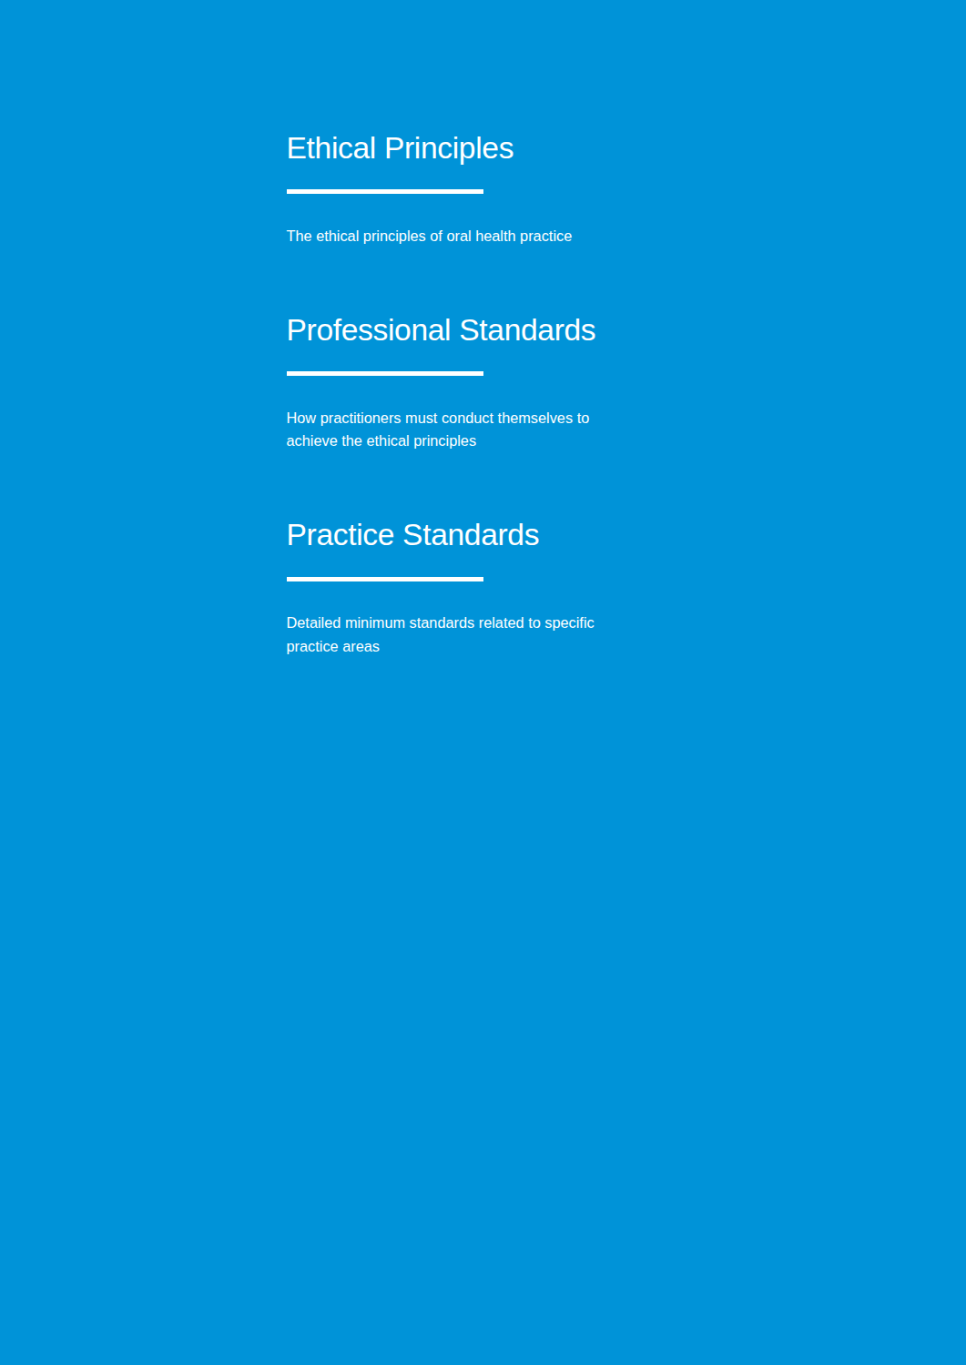Ethical Principles
The ethical principles of oral health practice
Professional Standards
How practitioners must conduct themselves to achieve the ethical principles
Practice Standards
Detailed minimum standards related to specific practice areas